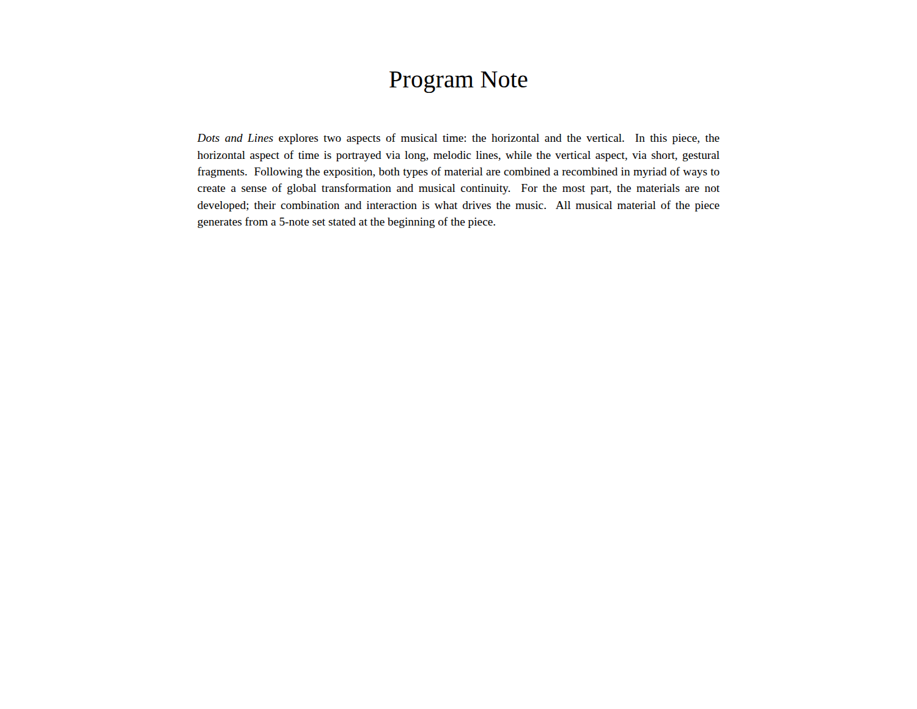Program Note
Dots and Lines explores two aspects of musical time: the horizontal and the vertical. In this piece, the horizontal aspect of time is portrayed via long, melodic lines, while the vertical aspect, via short, gestural fragments. Following the exposition, both types of material are combined a recombined in myriad of ways to create a sense of global transformation and musical continuity. For the most part, the materials are not developed; their combination and interaction is what drives the music. All musical material of the piece generates from a 5-note set stated at the beginning of the piece.